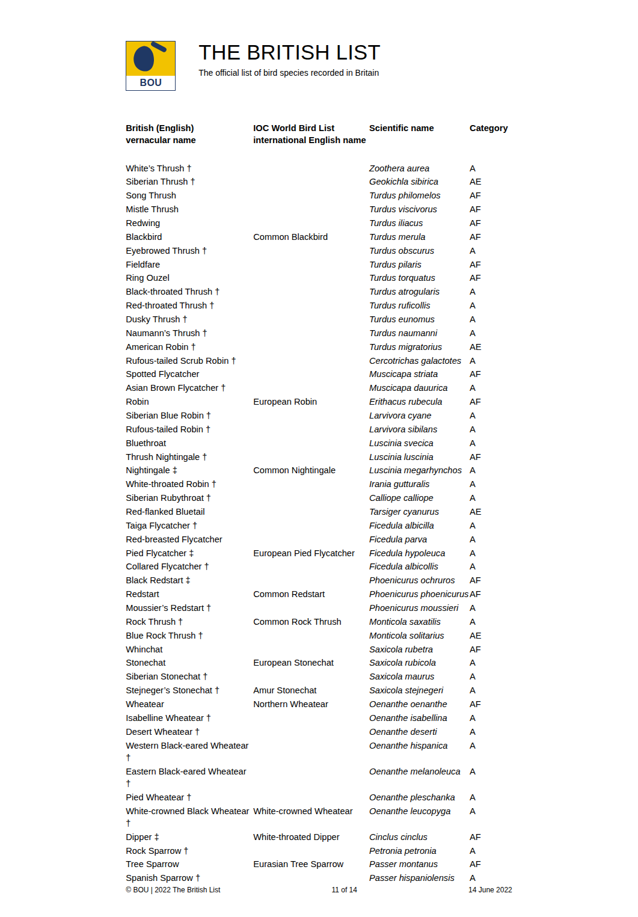BOU
THE BRITISH LIST
The official list of bird species recorded in Britain
| British (English) vernacular name | IOC World Bird List international English name | Scientific name | Category |
| --- | --- | --- | --- |
| White’s Thrush † | | Zoothera aurea | A |
| Siberian Thrush † | | Geokichla sibirica | AE |
| Song Thrush | | Turdus philomelos | AF |
| Mistle Thrush | | Turdus viscivorus | AF |
| Redwing | | Turdus iliacus | AF |
| Blackbird | Common Blackbird | Turdus merula | AF |
| Eyebrowed Thrush † | | Turdus obscurus | A |
| Fieldfare | | Turdus pilaris | AF |
| Ring Ouzel | | Turdus torquatus | AF |
| Black-throated Thrush † | | Turdus atrogularis | A |
| Red-throated Thrush † | | Turdus ruficollis | A |
| Dusky Thrush † | | Turdus eunomus | A |
| Naumann’s Thrush † | | Turdus naumanni | A |
| American Robin † | | Turdus migratorius | AE |
| Rufous-tailed Scrub Robin † | | Cercotrichas galactotes | A |
| Spotted Flycatcher | | Muscicapa striata | AF |
| Asian Brown Flycatcher † | | Muscicapa dauurica | A |
| Robin | European Robin | Erithacus rubecula | AF |
| Siberian Blue Robin † | | Larvivora cyane | A |
| Rufous-tailed Robin † | | Larvivora sibilans | A |
| Bluethroat | | Luscinia svecica | A |
| Thrush Nightingale † | | Luscinia luscinia | AF |
| Nightingale ‡ | Common Nightingale | Luscinia megarhynchos | A |
| White-throated Robin † | | Irania gutturalis | A |
| Siberian Rubythroat † | | Calliope calliope | A |
| Red-flanked Bluetail | | Tarsiger cyanurus | AE |
| Taiga Flycatcher † | | Ficedula albicilla | A |
| Red-breasted Flycatcher | | Ficedula parva | A |
| Pied Flycatcher ‡ | European Pied Flycatcher | Ficedula hypoleuca | A |
| Collared Flycatcher † | | Ficedula albicollis | A |
| Black Redstart ‡ | | Phoenicurus ochruros | AF |
| Redstart | Common Redstart | Phoenicurus phoenicurus | AF |
| Moussier’s Redstart † | | Phoenicurus moussieri | A |
| Rock Thrush † | Common Rock Thrush | Monticola saxatilis | A |
| Blue Rock Thrush † | | Monticola solitarius | AE |
| Whinchat | | Saxicola rubetra | AF |
| Stonechat | European Stonechat | Saxicola rubicola | A |
| Siberian Stonechat † | | Saxicola maurus | A |
| Stejneger’s Stonechat † | Amur Stonechat | Saxicola stejnegeri | A |
| Wheatear | Northern Wheatear | Oenanthe oenanthe | AF |
| Isabelline Wheatear † | | Oenanthe isabellina | A |
| Desert Wheatear † | | Oenanthe deserti | A |
| Western Black-eared Wheatear † | | Oenanthe hispanica | A |
| Eastern Black-eared Wheatear † | | Oenanthe melanoleuca | A |
| Pied Wheatear † | | Oenanthe pleschanka | A |
| White-crowned Black Wheatear † | White-crowned Wheatear | Oenanthe leucopyga | A |
| Dipper ‡ | White-throated Dipper | Cinclus cinclus | AF |
| Rock Sparrow † | | Petronia petronia | A |
| Tree Sparrow | Eurasian Tree Sparrow | Passer montanus | AF |
| Spanish Sparrow † | | Passer hispaniolensis | A |
© BOU | 2022 The British List
11 of 14
14 June 2022